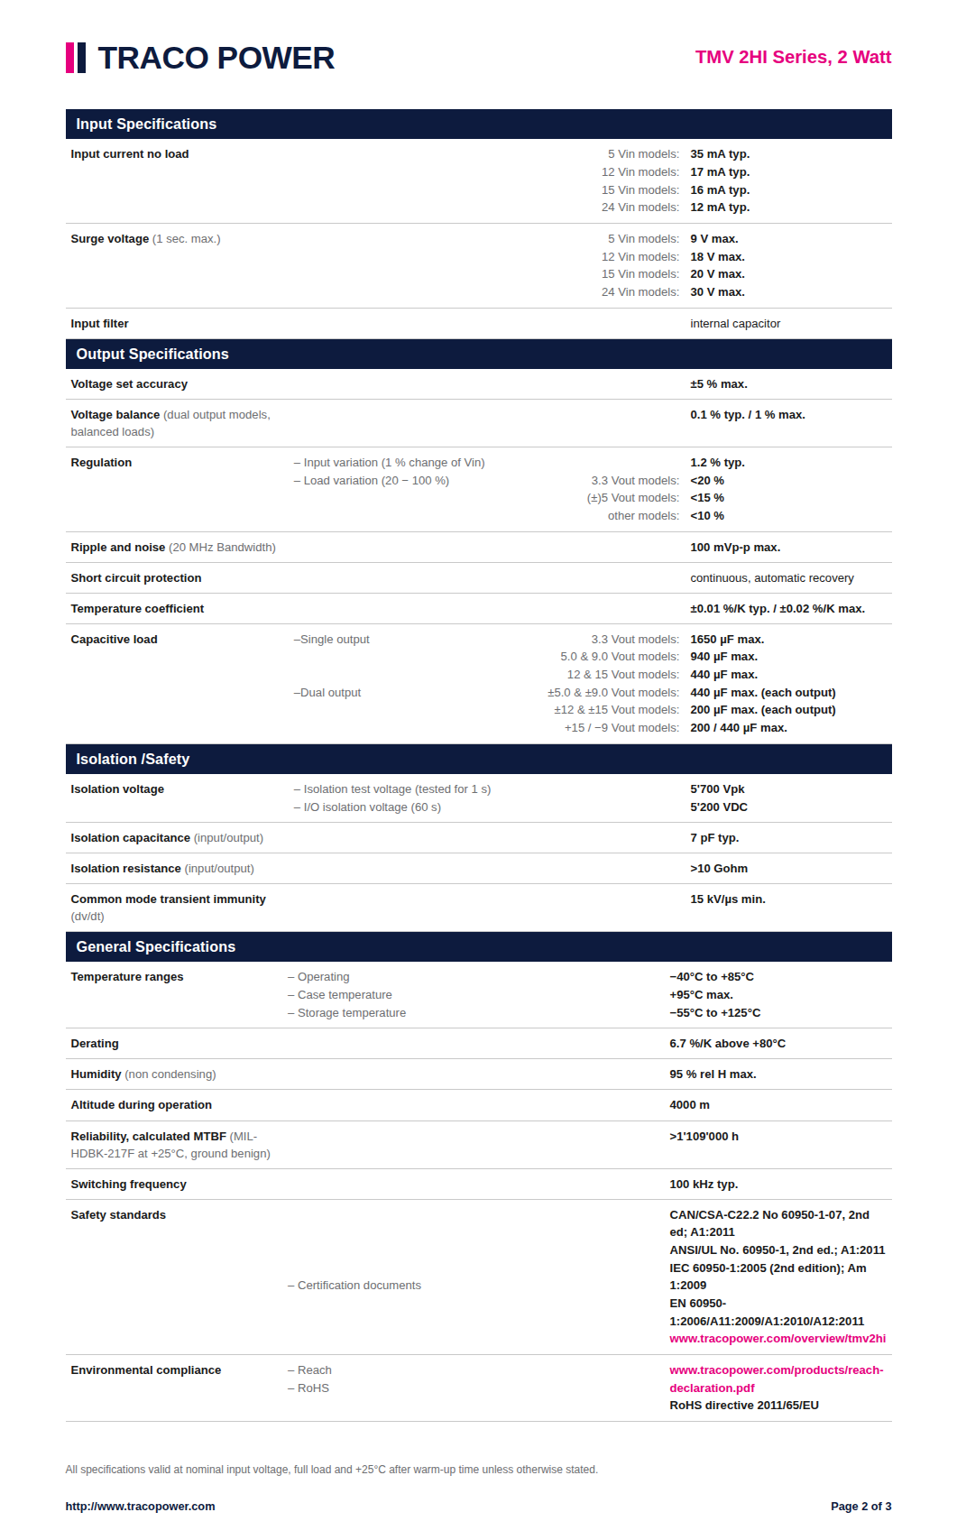TRACO POWER
TMV 2HI Series, 2 Watt
Input Specifications
| Input current no load | | 5 Vin models: 12 Vin models: 15 Vin models: 24 Vin models: | 35 mA typ. 17 mA typ. 16 mA typ. 12 mA typ. |
| Surge voltage (1 sec. max.) | | 5 Vin models: 12 Vin models: 15 Vin models: 24 Vin models: | 9 V max. 18 V max. 20 V max. 30 V max. |
| Input filter | | | internal capacitor |
Output Specifications
| Voltage set accuracy | | | ±5 % max. |
| Voltage balance (dual output models, balanced loads) | | | 0.1 % typ. / 1 % max. |
| Regulation | – Input variation (1 % change of Vin) – Load variation (20 − 100 %) | 3.3 Vout models: (±)5 Vout models: other models: | 1.2 % typ. <20 % <15 % <10 % |
| Ripple and noise (20 MHz Bandwidth) | | | 100 mVp-p max. |
| Short circuit protection | | | continuous, automatic recovery |
| Temperature coefficient | | | ±0.01 %/K typ. / ±0.02 %/K max. |
| Capacitive load | –Single output –Dual output | 3.3 Vout models: 5.0 & 9.0 Vout models: 12 & 15 Vout models: ±5.0 & ±9.0 Vout models: ±12 & ±15 Vout models: +15 / −9 Vout models: | 1650 µF max. 940 µF max. 440 µF max. 440 µF max. (each output) 200 µF max. (each output) 200 / 440 µF max. |
Isolation /Safety
| Isolation voltage | – Isolation test voltage (tested for 1 s) – I/O isolation voltage (60 s) | | 5'700 Vpk 5'200 VDC |
| Isolation capacitance (input/output) | | | 7 pF typ. |
| Isolation resistance (input/output) | | | >10 Gohm |
| Common mode transient immunity (dv/dt) | | | 15 kV/µs min. |
General Specifications
| Temperature ranges | – Operating – Case temperature – Storage temperature | | −40°C to +85°C +95°C max. −55°C to +125°C |
| Derating | | | 6.7 %/K above +80°C |
| Humidity (non condensing) | | | 95 % rel H max. |
| Altitude during operation | | | 4000 m |
| Reliability, calculated MTBF (MIL-HDBK-217F at +25°C, ground benign) | | | >1'109'000 h |
| Switching frequency | | | 100 kHz typ. |
| Safety standards | – Certification documents | | CAN/CSA-C22.2 No 60950-1-07, 2nd ed; A1:2011 ANSI/UL No. 60950-1, 2nd ed.; A1:2011 IEC 60950-1:2005 (2nd edition); Am 1:2009 EN 60950-1:2006/A11:2009/A1:2010/A12:2011 www.tracopower.com/overview/tmv2hi |
| Environmental compliance | – Reach – RoHS | | www.tracopower.com/products/reach-declaration.pdf RoHS directive 2011/65/EU |
All specifications valid at nominal input voltage, full load and +25°C after warm-up time unless otherwise stated.
http://www.tracopower.com
Page 2 of 3